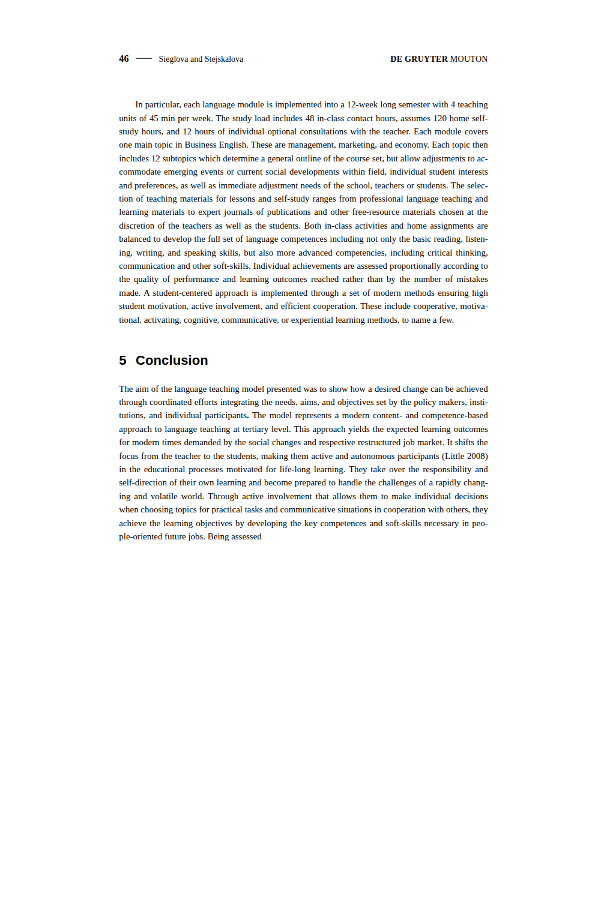46 Sieglova and Stejskalova
DE GRUYTER MOUTON
In particular, each language module is implemented into a 12-week long semester with 4 teaching units of 45 min per week. The study load includes 48 in-class contact hours, assumes 120 home self-study hours, and 12 hours of individual optional consultations with the teacher. Each module covers one main topic in Business English. These are management, marketing, and economy. Each topic then includes 12 subtopics which determine a general outline of the course set, but allow adjustments to accommodate emerging events or current social developments within field, individual student interests and preferences, as well as immediate adjustment needs of the school, teachers or students. The selection of teaching materials for lessons and self-study ranges from professional language teaching and learning materials to expert journals of publications and other free-resource materials chosen at the discretion of the teachers as well as the students. Both in-class activities and home assignments are balanced to develop the full set of language competences including not only the basic reading, listening, writing, and speaking skills, but also more advanced competencies, including critical thinking, communication and other soft-skills. Individual achievements are assessed proportionally according to the quality of performance and learning outcomes reached rather than by the number of mistakes made. A student-centered approach is implemented through a set of modern methods ensuring high student motivation, active involvement, and efficient cooperation. These include cooperative, motivational, activating, cognitive, communicative, or experiential learning methods, to name a few.
5 Conclusion
The aim of the language teaching model presented was to show how a desired change can be achieved through coordinated efforts integrating the needs, aims, and objectives set by the policy makers, institutions, and individual participants. The model represents a modern content- and competence-based approach to language teaching at tertiary level. This approach yields the expected learning outcomes for modern times demanded by the social changes and respective restructured job market. It shifts the focus from the teacher to the students, making them active and autonomous participants (Little 2008) in the educational processes motivated for life-long learning. They take over the responsibility and self-direction of their own learning and become prepared to handle the challenges of a rapidly changing and volatile world. Through active involvement that allows them to make individual decisions when choosing topics for practical tasks and communicative situations in cooperation with others, they achieve the learning objectives by developing the key competences and soft-skills necessary in people-oriented future jobs. Being assessed